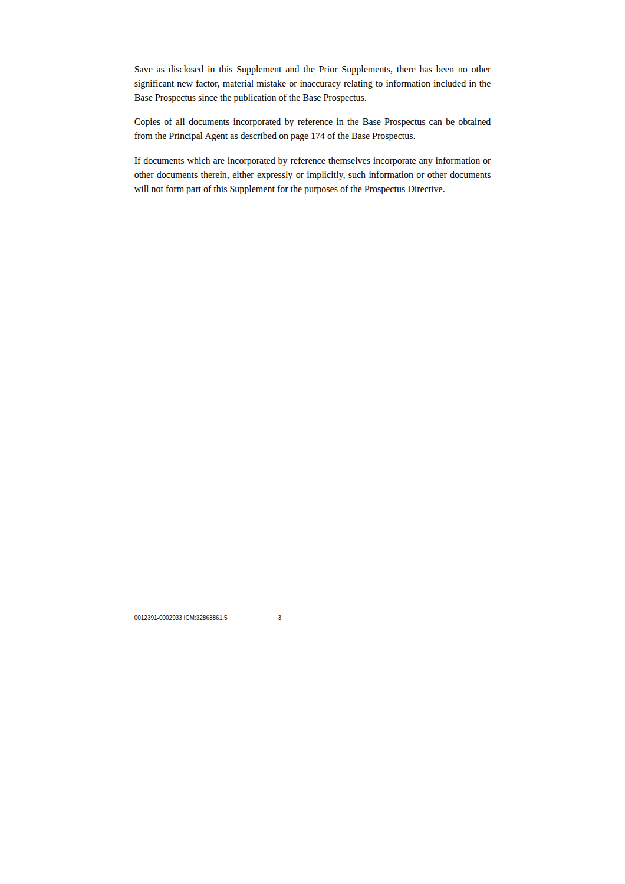Save as disclosed in this Supplement and the Prior Supplements, there has been no other significant new factor, material mistake or inaccuracy relating to information included in the Base Prospectus since the publication of the Base Prospectus.
Copies of all documents incorporated by reference in the Base Prospectus can be obtained from the Principal Agent as described on page 174 of the Base Prospectus.
If documents which are incorporated by reference themselves incorporate any information or other documents therein, either expressly or implicitly, such information or other documents will not form part of this Supplement for the purposes of the Prospectus Directive.
0012391-0002933 ICM:32863861.5 3